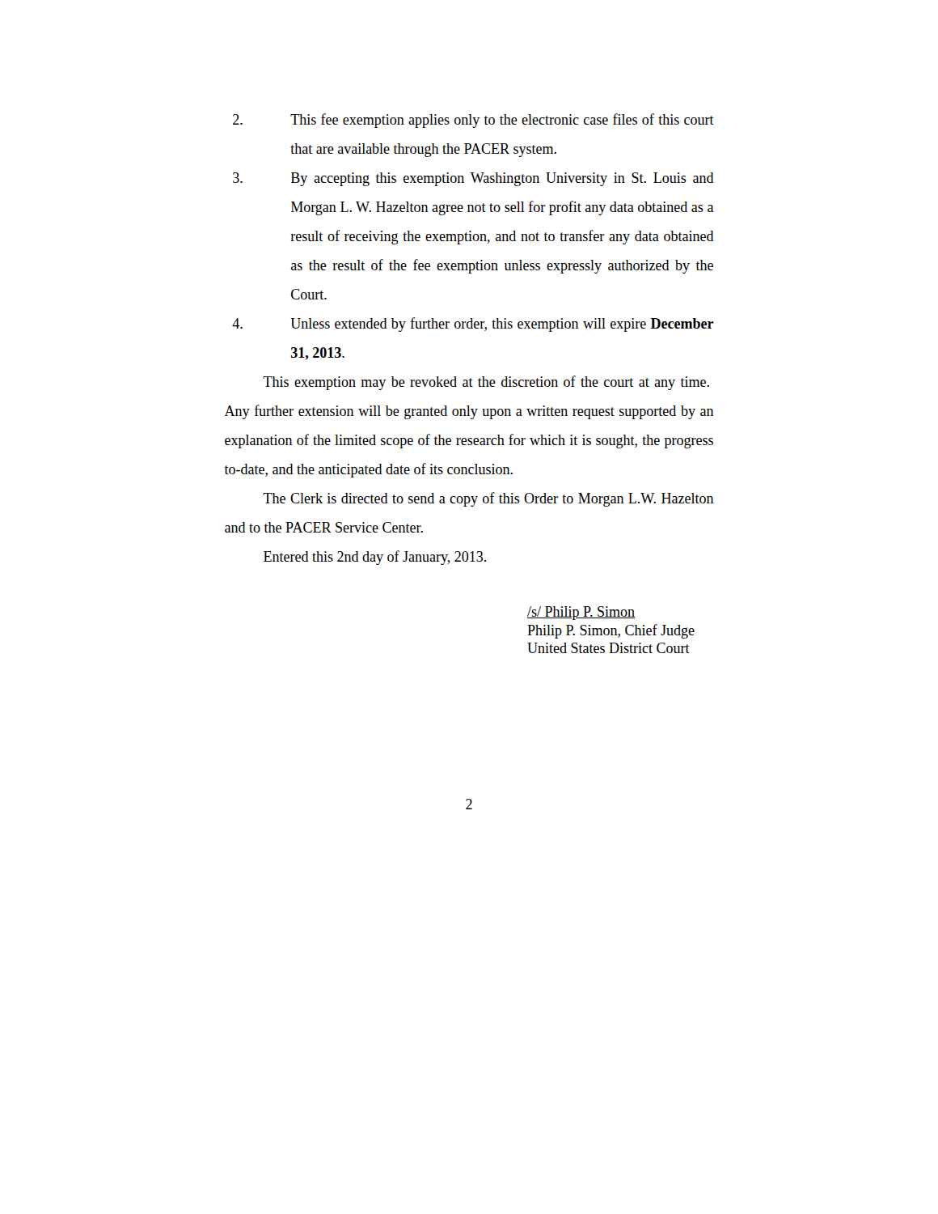2. This fee exemption applies only to the electronic case files of this court that are available through the PACER system.
3. By accepting this exemption Washington University in St. Louis and Morgan L. W. Hazelton agree not to sell for profit any data obtained as a result of receiving the exemption, and not to transfer any data obtained as the result of the fee exemption unless expressly authorized by the Court.
4. Unless extended by further order, this exemption will expire December 31, 2013.
This exemption may be revoked at the discretion of the court at any time. Any further extension will be granted only upon a written request supported by an explanation of the limited scope of the research for which it is sought, the progress to-date, and the anticipated date of its conclusion.
The Clerk is directed to send a copy of this Order to Morgan L.W. Hazelton and to the PACER Service Center.
Entered this 2nd day of January, 2013.
/s/ Philip P. Simon
Philip P. Simon, Chief Judge
United States District Court
2